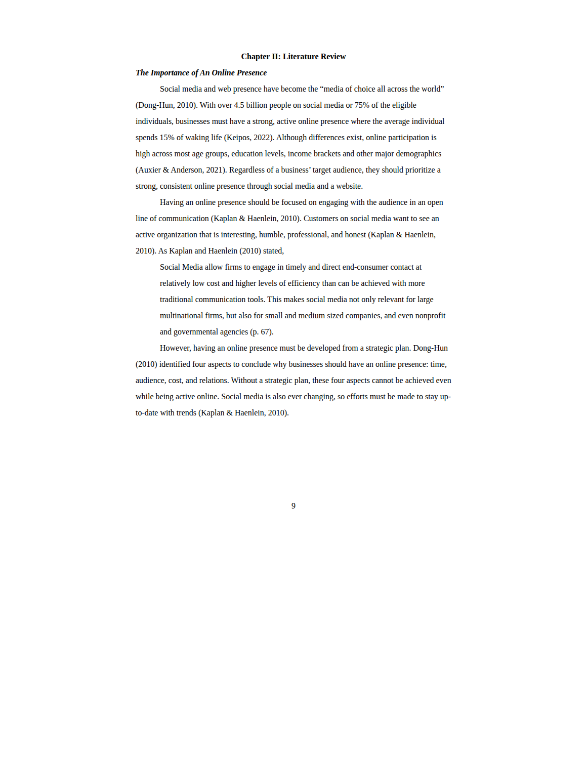Chapter II: Literature Review
The Importance of An Online Presence
Social media and web presence have become the “media of choice all across the world” (Dong-Hun, 2010). With over 4.5 billion people on social media or 75% of the eligible individuals, businesses must have a strong, active online presence where the average individual spends 15% of waking life (Keipos, 2022). Although differences exist, online participation is high across most age groups, education levels, income brackets and other major demographics (Auxier & Anderson, 2021). Regardless of a business’ target audience, they should prioritize a strong, consistent online presence through social media and a website.
Having an online presence should be focused on engaging with the audience in an open line of communication (Kaplan & Haenlein, 2010). Customers on social media want to see an active organization that is interesting, humble, professional, and honest (Kaplan & Haenlein, 2010). As Kaplan and Haenlein (2010) stated,
Social Media allow firms to engage in timely and direct end-consumer contact at relatively low cost and higher levels of efficiency than can be achieved with more traditional communication tools. This makes social media not only relevant for large multinational firms, but also for small and medium sized companies, and even nonprofit and governmental agencies (p. 67).
However, having an online presence must be developed from a strategic plan. Dong-Hun (2010) identified four aspects to conclude why businesses should have an online presence: time, audience, cost, and relations. Without a strategic plan, these four aspects cannot be achieved even while being active online. Social media is also ever changing, so efforts must be made to stay up-to-date with trends (Kaplan & Haenlein, 2010).
9